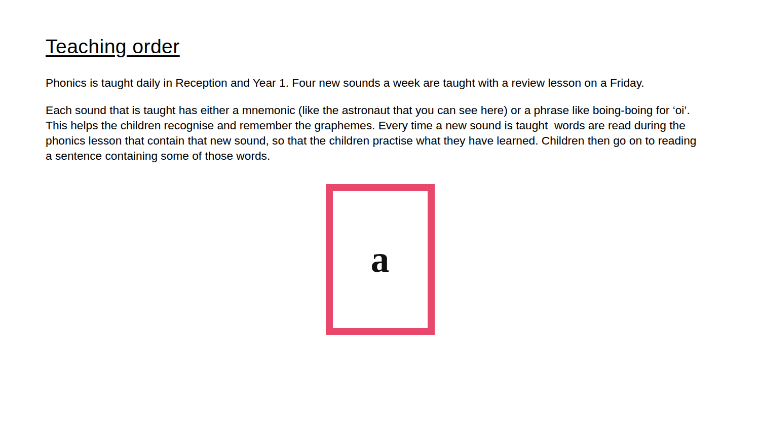Teaching order
Phonics is taught daily in Reception and Year 1. Four new sounds a week are taught with a review lesson on a Friday.
Each sound that is taught has either a mnemonic (like the astronaut that you can see here) or a phrase like boing-boing for ‘oi’. This helps the children recognise and remember the graphemes. Every time a new sound is taught words are read during the phonics lesson that contain that new sound, so that the children practise what they have learned. Children then go on to reading a sentence containing some of those words.
a